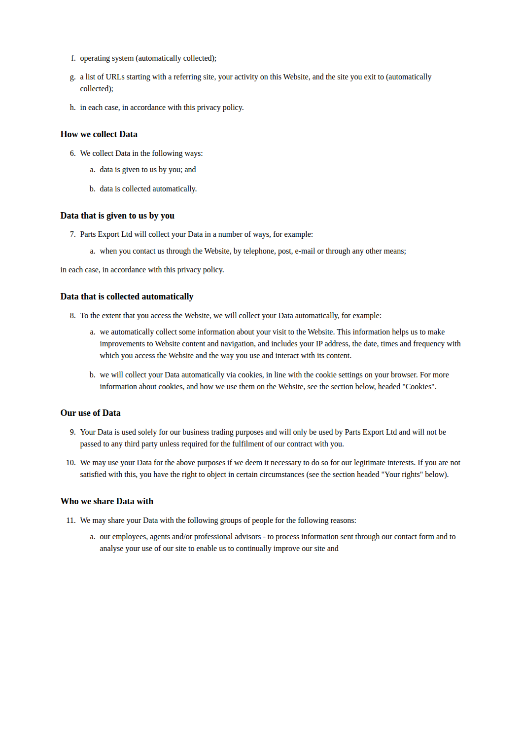operating system (automatically collected);
a list of URLs starting with a referring site, your activity on this Website, and the site you exit to (automatically collected);
in each case, in accordance with this privacy policy.
How we collect Data
We collect Data in the following ways:
data is given to us by you; and
data is collected automatically.
Data that is given to us by you
Parts Export Ltd will collect your Data in a number of ways, for example:
when you contact us through the Website, by telephone, post, e-mail or through any other means;
in each case, in accordance with this privacy policy.
Data that is collected automatically
To the extent that you access the Website, we will collect your Data automatically, for example:
we automatically collect some information about your visit to the Website. This information helps us to make improvements to Website content and navigation, and includes your IP address, the date, times and frequency with which you access the Website and the way you use and interact with its content.
we will collect your Data automatically via cookies, in line with the cookie settings on your browser. For more information about cookies, and how we use them on the Website, see the section below, headed "Cookies".
Our use of Data
Your Data is used solely for our business trading purposes and will only be used by Parts Export Ltd and will not be passed to any third party unless required for the fulfilment of our contract with you.
We may use your Data for the above purposes if we deem it necessary to do so for our legitimate interests. If you are not satisfied with this, you have the right to object in certain circumstances (see the section headed "Your rights" below).
Who we share Data with
We may share your Data with the following groups of people for the following reasons:
our employees, agents and/or professional advisors - to process information sent through our contact form and to analyse your use of our site to enable us to continually improve our site and